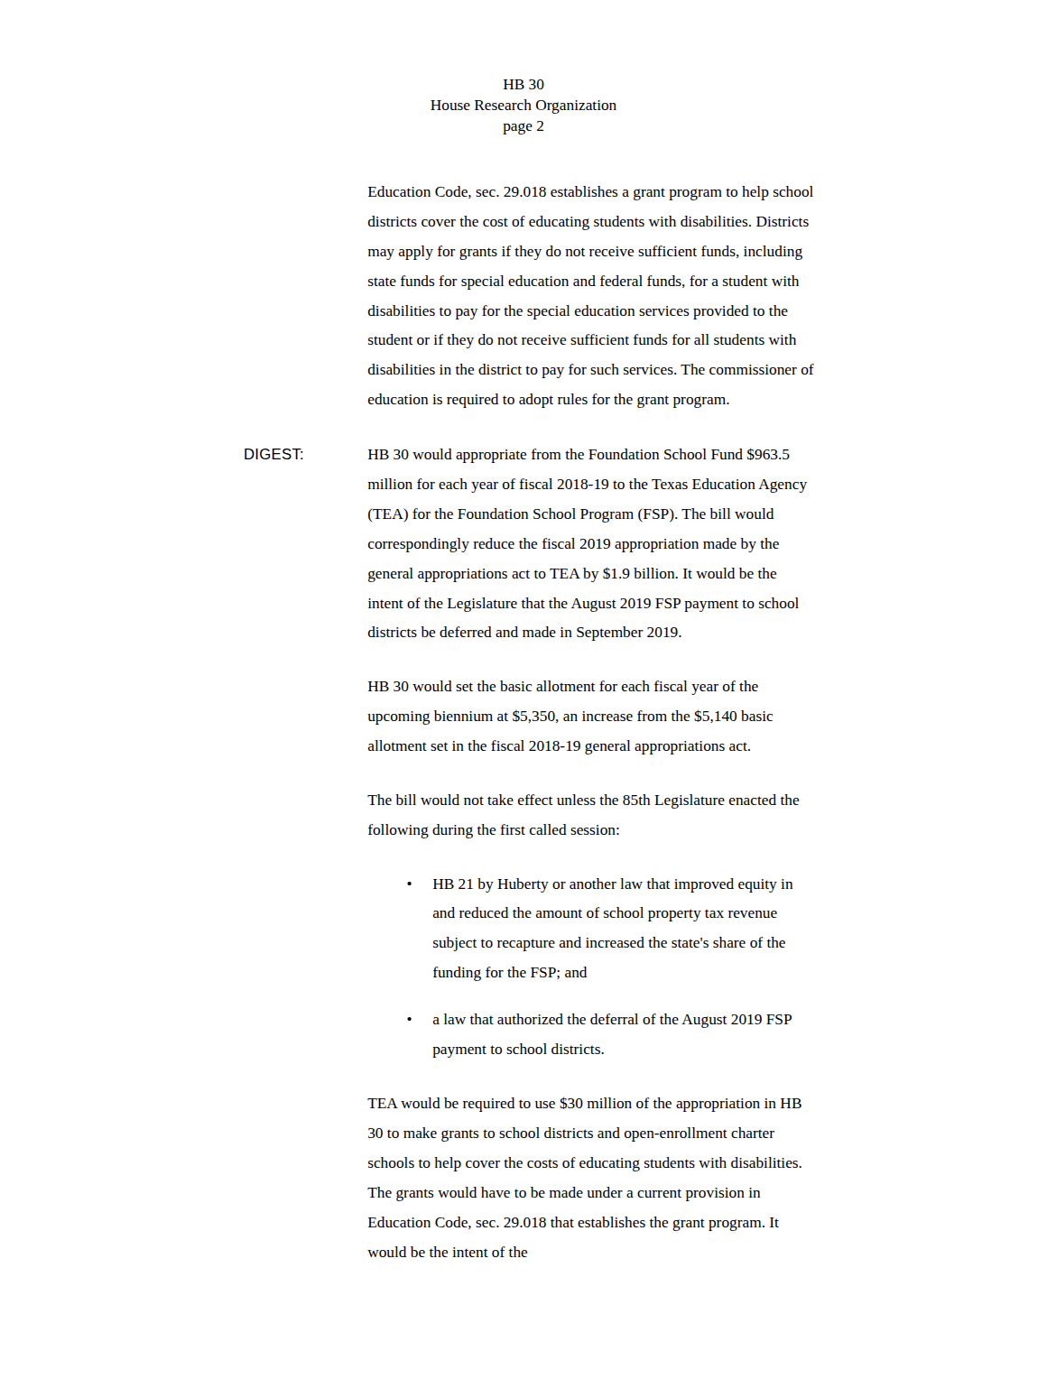HB 30 House Research Organization page 2
Education Code, sec. 29.018 establishes a grant program to help school districts cover the cost of educating students with disabilities. Districts may apply for grants if they do not receive sufficient funds, including state funds for special education and federal funds, for a student with disabilities to pay for the special education services provided to the student or if they do not receive sufficient funds for all students with disabilities in the district to pay for such services. The commissioner of education is required to adopt rules for the grant program.
DIGEST:
HB 30 would appropriate from the Foundation School Fund $963.5 million for each year of fiscal 2018-19 to the Texas Education Agency (TEA) for the Foundation School Program (FSP). The bill would correspondingly reduce the fiscal 2019 appropriation made by the general appropriations act to TEA by $1.9 billion. It would be the intent of the Legislature that the August 2019 FSP payment to school districts be deferred and made in September 2019.
HB 30 would set the basic allotment for each fiscal year of the upcoming biennium at $5,350, an increase from the $5,140 basic allotment set in the fiscal 2018-19 general appropriations act.
The bill would not take effect unless the 85th Legislature enacted the following during the first called session:
HB 21 by Huberty or another law that improved equity in and reduced the amount of school property tax revenue subject to recapture and increased the state's share of the funding for the FSP; and
a law that authorized the deferral of the August 2019 FSP payment to school districts.
TEA would be required to use $30 million of the appropriation in HB 30 to make grants to school districts and open-enrollment charter schools to help cover the costs of educating students with disabilities. The grants would have to be made under a current provision in Education Code, sec. 29.018 that establishes the grant program. It would be the intent of the